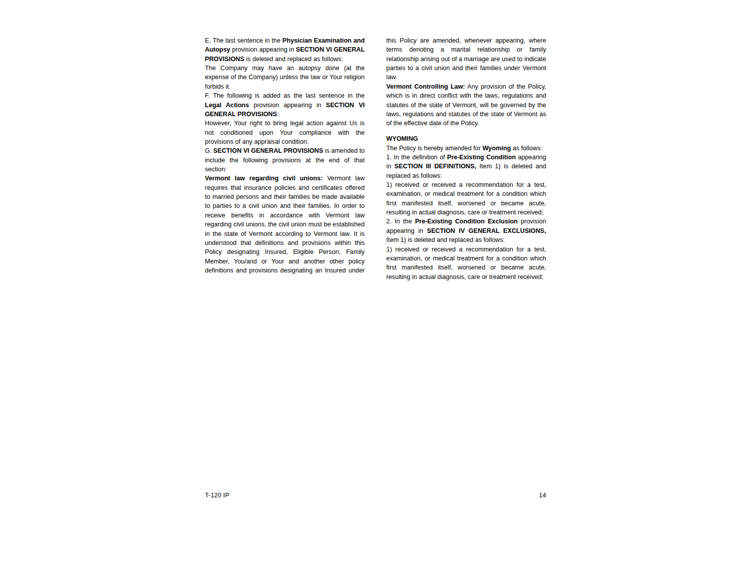E. The last sentence in the Physician Examination and Autopsy provision appearing in SECTION VI GENERAL PROVISIONS is deleted and replaced as follows:
The Company may have an autopsy done (at the expense of the Company) unless the law or Your religion forbids it.
F. The following is added as the last sentence in the Legal Actions provision appearing in SECTION VI GENERAL PROVISIONS:
However, Your right to bring legal action against Us is not conditioned upon Your compliance with the provisions of any appraisal condition.
G. SECTION VI GENERAL PROVISIONS is amended to include the following provisions at the end of that section:
Vermont law regarding civil unions: Vermont law requires that insurance policies and certificates offered to married persons and their families be made available to parties to a civil union and their families. In order to receive benefits in accordance with Vermont law regarding civil unions, the civil union must be established in the state of Vermont according to Vermont law. It is understood that definitions and provisions within this Policy designating Insured, Eligible Person, Family Member, You/and or Your and another other policy definitions and provisions designating an Insured under this Policy are amended, whenever appearing, where terms denoting a marital relationship or family relationship arising out of a marriage are used to indicate parties to a civil union and their families under Vermont law.
Vermont Controlling Law: Any provision of the Policy, which is in direct conflict with the laws, regulations and statutes of the state of Vermont, will be governed by the laws, regulations and statutes of the state of Vermont as of the effective date of the Policy.
WYOMING
The Policy is hereby amended for Wyoming as follows:
1. In the definition of Pre-Existing Condition appearing in SECTION III DEFINITIONS, Item 1) is deleted and replaced as follows:
1) received or received a recommendation for a test, examination, or medical treatment for a condition which first manifested itself, worsened or became acute, resulting in actual diagnosis, care or treatment received;
2. In the Pre-Existing Condition Exclusion provision appearing in SECTION IV GENERAL EXCLUSIONS, Item 1) is deleted and replaced as follows:
1) received or received a recommendation for a test, examination, or medical treatment for a condition which first manifested itself, worsened or became acute, resulting in actual diagnosis, care or treatment received;
T-120 IP 14